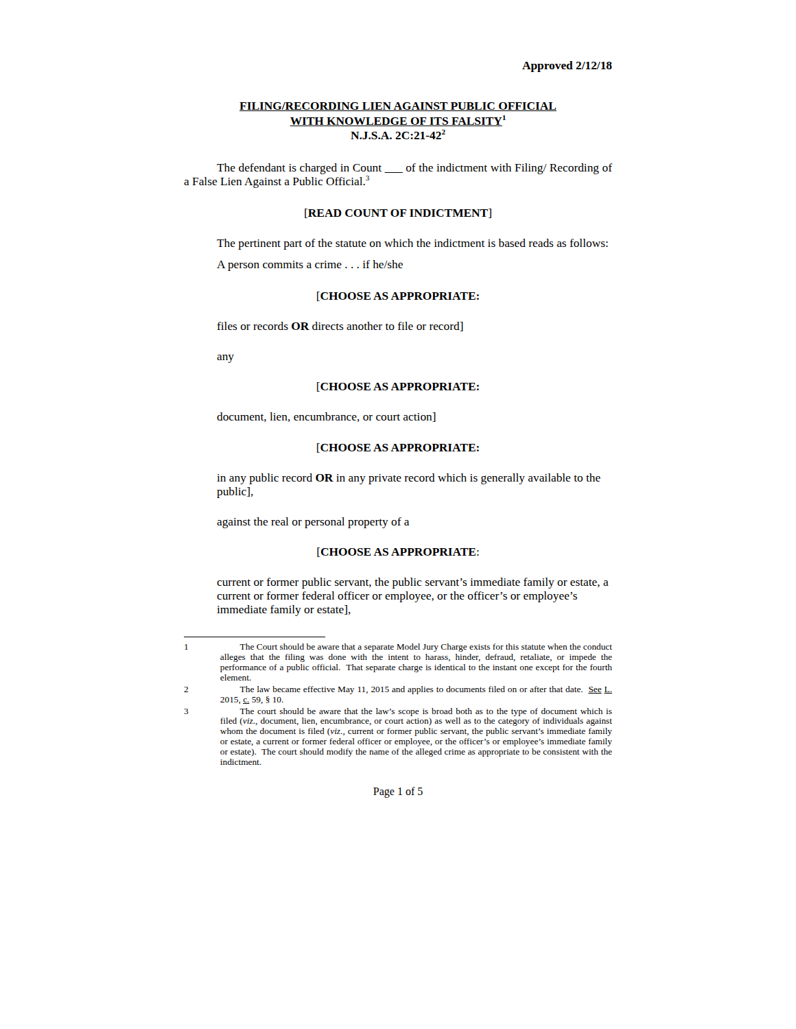Approved 2/12/18
FILING/RECORDING LIEN AGAINST PUBLIC OFFICIAL
WITH KNOWLEDGE OF ITS FALSITY1
N.J.S.A. 2C:21-422
The defendant is charged in Count ___ of the indictment with Filing/ Recording of a False Lien Against a Public Official.3
[READ COUNT OF INDICTMENT]
The pertinent part of the statute on which the indictment is based reads as follows:
A person commits a crime . . . if he/she
[CHOOSE AS APPROPRIATE:
files or records OR directs another to file or record]
any
[CHOOSE AS APPROPRIATE:
document, lien, encumbrance, or court action]
[CHOOSE AS APPROPRIATE:
in any public record OR in any private record which is generally available to the public],
against the real or personal property of a
[CHOOSE AS APPROPRIATE:
current or former public servant, the public servant’s immediate family or estate, a current or former federal officer or employee, or the officer’s or employee’s immediate family or estate],
1
The Court should be aware that a separate Model Jury Charge exists for this statute when the conduct alleges that the filing was done with the intent to harass, hinder, defraud, retaliate, or impede the performance of a public official. That separate charge is identical to the instant one except for the fourth element.
2
The law became effective May 11, 2015 and applies to documents filed on or after that date. See L. 2015, c. 59, § 10.
3
The court should be aware that the law’s scope is broad both as to the type of document which is filed (viz., document, lien, encumbrance, or court action) as well as to the category of individuals against whom the document is filed (viz., current or former public servant, the public servant’s immediate family or estate, a current or former federal officer or employee, or the officer’s or employee’s immediate family or estate). The court should modify the name of the alleged crime as appropriate to be consistent with the indictment.
Page 1 of 5